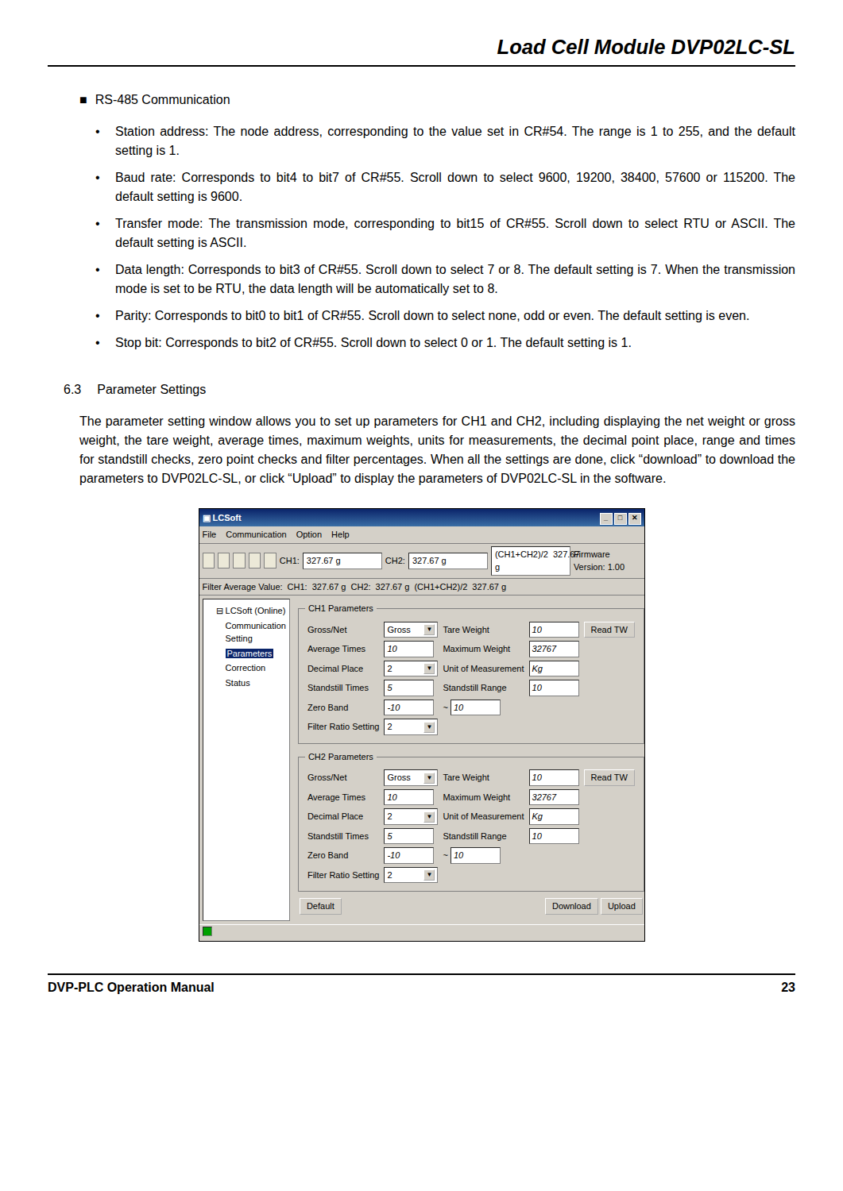Load Cell Module DVP02LC-SL
RS-485 Communication
Station address: The node address, corresponding to the value set in CR#54. The range is 1 to 255, and the default setting is 1.
Baud rate: Corresponds to bit4 to bit7 of CR#55. Scroll down to select 9600, 19200, 38400, 57600 or 115200. The default setting is 9600.
Transfer mode: The transmission mode, corresponding to bit15 of CR#55. Scroll down to select RTU or ASCII. The default setting is ASCII.
Data length: Corresponds to bit3 of CR#55. Scroll down to select 7 or 8. The default setting is 7. When the transmission mode is set to be RTU, the data length will be automatically set to 8.
Parity: Corresponds to bit0 to bit1 of CR#55. Scroll down to select none, odd or even. The default setting is even.
Stop bit: Corresponds to bit2 of CR#55. Scroll down to select 0 or 1. The default setting is 1.
6.3 Parameter Settings
The parameter setting window allows you to set up parameters for CH1 and CH2, including displaying the net weight or gross weight, the tare weight, average times, maximum weights, units for measurements, the decimal point place, range and times for standstill checks, zero point checks and filter percentages. When all the settings are done, click “download” to download the parameters to DVP02LC-SL, or click “Upload” to display the parameters of DVP02LC-SL in the software.
▣ LCSoft _□✕
File Communication Option Help
CH1: 327.67 g CH2: 327.67 g (CH1+CH2)/2 327.67 g Firmware Version: 1.00
Filter Average Value: CH1: 327.67 g CH2: 327.67 g (CH1+CH2)/2327.67 g
⊟ LCSoft (Online)
Communication Setting
Parameters
Correction
Status
CH1 Parameters
| Gross/Net | Gross ▼ | Tare Weight | 10 | Read TW |
| Average Times | 10 | Maximum Weight | 32767 | |
| Decimal Place | 2 ▼ | Unit of Measurement | Kg | |
| Standstill Times | 5 | Standstill Range | 10 | |
| Zero Band | -10 | ~ 10 | | |
| Filter Ratio Setting | 2 ▼ | | | |
CH2 Parameters
| Gross/Net | Gross ▼ | Tare Weight | 10 | Read TW |
| Average Times | 10 | Maximum Weight | 32767 | |
| Decimal Place | 2 ▼ | Unit of Measurement | Kg | |
| Standstill Times | 5 | Standstill Range | 10 | |
| Zero Band | -10 | ~ 10 | | |
| Filter Ratio Setting | 2 ▼ | | | |
Default Download Upload
DVP-PLC Operation Manual 23